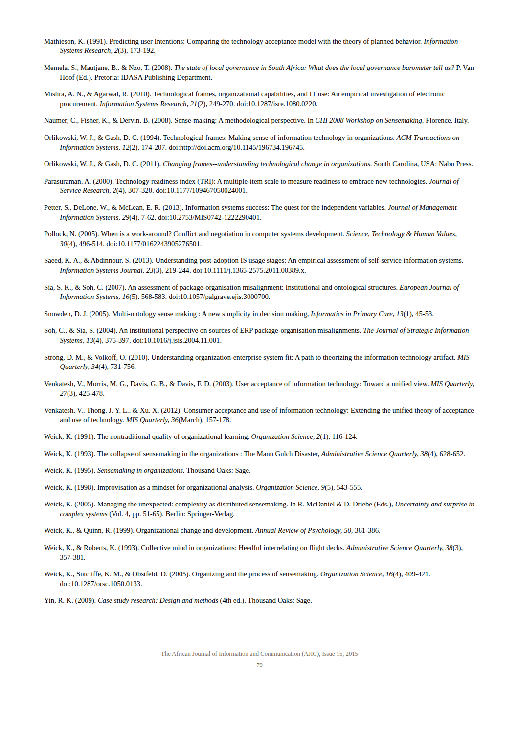Mathieson, K. (1991). Predicting user Intentions: Comparing the technology acceptance model with the theory of planned behavior. Information Systems Research, 2(3), 173-192.
Memela, S., Mautjane, B., & Nzo, T. (2008). The state of local governance in South Africa: What does the local governance barometer tell us? P. Van Hoof (Ed.). Pretoria: IDASA Publishing Department.
Mishra, A. N., & Agarwal, R. (2010). Technological frames, organizational capabilities, and IT use: An empirical investigation of electronic procurement. Information Systems Research, 21(2), 249-270. doi:10.1287/isre.1080.0220.
Naumer, C., Fisher, K., & Dervin, B. (2008). Sense-making: A methodological perspective. In CHI 2008 Workshop on Sensemaking. Florence, Italy.
Orlikowski, W. J., & Gash, D. C. (1994). Technological frames: Making sense of information technology in organizations. ACM Transactions on Information Systems, 12(2), 174-207. doi:http://doi.acm.org/10.1145/196734.196745.
Orlikowski, W. J., & Gash, D. C. (2011). Changing frames--understanding technological change in organizations. South Carolina, USA: Nabu Press.
Parasuraman, A. (2000). Technology readiness index (TRI): A multiple-item scale to measure readiness to embrace new technologies. Journal of Service Research, 2(4), 307-320. doi:10.1177/109467050024001.
Petter, S., DeLone, W., & McLean, E. R. (2013). Information systems success: The quest for the independent variables. Journal of Management Information Systems, 29(4), 7-62. doi:10.2753/MIS0742-1222290401.
Pollock, N. (2005). When is a work-around? Conflict and negotiation in computer systems development. Science, Technology & Human Values, 30(4), 496-514. doi:10.1177/0162243905276501.
Saeed, K. A., & Abdinnour, S. (2013). Understanding post-adoption IS usage stages: An empirical assessment of self-service information systems. Information Systems Journal, 23(3), 219-244. doi:10.1111/j.1365-2575.2011.00389.x.
Sia, S. K., & Soh, C. (2007). An assessment of package-organisation misalignment: Institutional and ontological structures. European Journal of Information Systems, 16(5), 568-583. doi:10.1057/palgrave.ejis.3000700.
Snowden, D. J. (2005). Multi-ontology sense making : A new simplicity in decision making, Informatics in Primary Care, 13(1), 45-53.
Soh, C., & Sia, S. (2004). An institutional perspective on sources of ERP package-organisation misalignments. The Journal of Strategic Information Systems, 13(4), 375-397. doi:10.1016/j.jsis.2004.11.001.
Strong, D. M., & Volkoff, O. (2010). Understanding organization-enterprise system fit: A path to theorizing the information technology artifact. MIS Quarterly, 34(4), 731-756.
Venkatesh, V., Morris, M. G., Davis, G. B., & Davis, F. D. (2003). User acceptance of information technology: Toward a unified view. MIS Quarterly, 27(3), 425-478.
Venkatesh, V., Thong, J. Y. L., & Xu, X. (2012). Consumer acceptance and use of information technology: Extending the unified theory of acceptance and use of technology. MIS Quarterly, 36(March), 157-178.
Weick, K. (1991). The nontraditional quality of organizational learning. Organization Science, 2(1), 116-124.
Weick, K. (1993). The collapse of sensemaking in the organizations : The Mann Gulch Disaster, Administrative Science Quarterly, 38(4), 628-652.
Weick, K. (1995). Sensemaking in organizations. Thousand Oaks: Sage.
Weick, K. (1998). Improvisation as a mindset for organizational analysis. Organization Science, 9(5), 543-555.
Weick, K. (2005). Managing the unexpected: complexity as distributed sensemaking. In R. McDaniel & D. Driebe (Eds.), Uncertainty and surprise in complex systems (Vol. 4, pp. 51-65). Berlin: Springer-Verlag.
Weick, K., & Quinn, R. (1999). Organizational change and development. Annual Review of Psychology, 50, 361-386.
Weick, K., & Roberts, K. (1993). Collective mind in organizations: Heedful interrelating on flight decks. Administrative Science Quarterly, 38(3), 357-381.
Weick, K., Sutcliffe, K. M., & Obstfeld, D. (2005). Organizing and the process of sensemaking. Organization Science, 16(4), 409-421. doi:10.1287/orsc.1050.0133.
Yin, R. K. (2009). Case study research: Design and methods (4th ed.). Thousand Oaks: Sage.
The African Journal of Information and Communication (AJIC), Issue 15, 2015
79